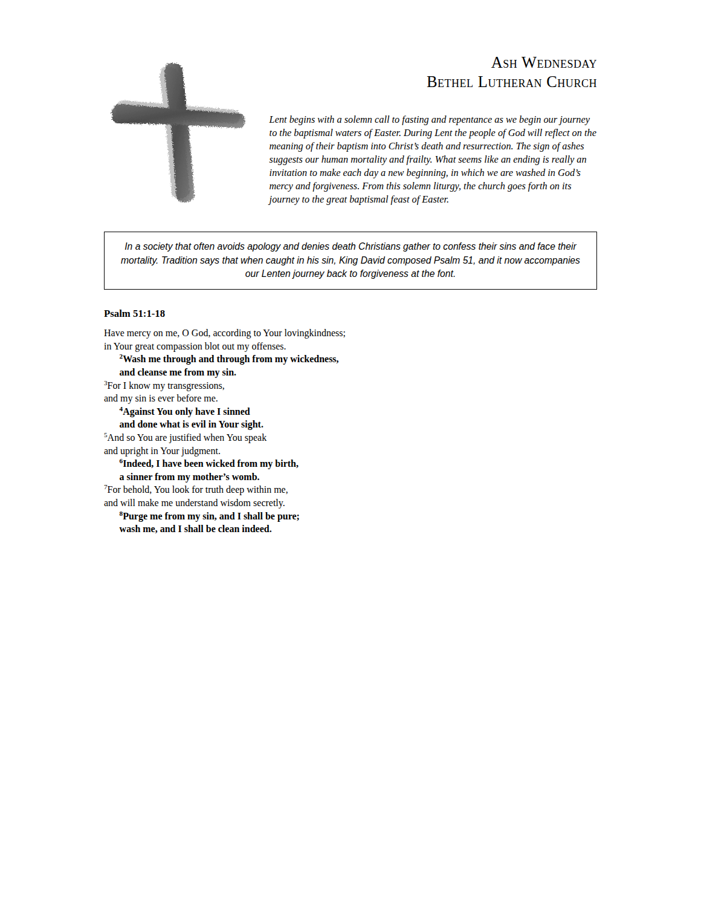Charcoal ash cross
Ash Wednesday Bethel Lutheran Church
Lent begins with a solemn call to fasting and repentance as we begin our journey to the baptismal waters of Easter. During Lent the people of God will reflect on the meaning of their baptism into Christ’s death and resurrection. The sign of ashes suggests our human mortality and frailty. What seems like an ending is really an invitation to make each day a new beginning, in which we are washed in God’s mercy and forgiveness. From this solemn liturgy, the church goes forth on its journey to the great baptismal feast of Easter.
In a society that often avoids apology and denies death Christians gather to confess their sins and face their mortality. Tradition says that when caught in his sin, King David composed Psalm 51, and it now accompanies our Lenten journey back to forgiveness at the font.
Psalm 51:1-18
Have mercy on me, O God, according to Your lovingkindness;
in Your great compassion blot out my offenses.
2Wash me through and through from my wickedness,
and cleanse me from my sin.
3For I know my transgressions,
and my sin is ever before me.
4Against You only have I sinned
and done what is evil in Your sight.
5And so You are justified when You speak
and upright in Your judgment.
6Indeed, I have been wicked from my birth,
a sinner from my mother’s womb.
7For behold, You look for truth deep within me,
and will make me understand wisdom secretly.
8Purge me from my sin, and I shall be pure;
wash me, and I shall be clean indeed.